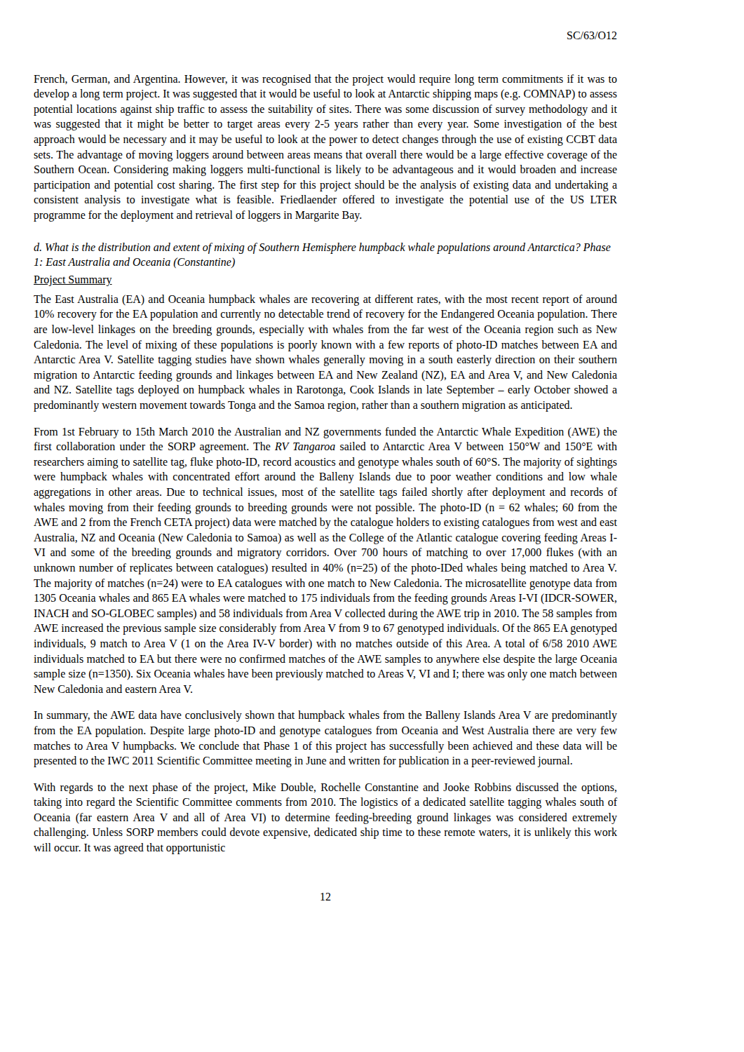SC/63/O12
French, German, and Argentina. However, it was recognised that the project would require long term commitments if it was to develop a long term project. It was suggested that it would be useful to look at Antarctic shipping maps (e.g. COMNAP) to assess potential locations against ship traffic to assess the suitability of sites. There was some discussion of survey methodology and it was suggested that it might be better to target areas every 2-5 years rather than every year. Some investigation of the best approach would be necessary and it may be useful to look at the power to detect changes through the use of existing CCBT data sets. The advantage of moving loggers around between areas means that overall there would be a large effective coverage of the Southern Ocean. Considering making loggers multi-functional is likely to be advantageous and it would broaden and increase participation and potential cost sharing. The first step for this project should be the analysis of existing data and undertaking a consistent analysis to investigate what is feasible. Friedlaender offered to investigate the potential use of the US LTER programme for the deployment and retrieval of loggers in Margarite Bay.
d. What is the distribution and extent of mixing of Southern Hemisphere humpback whale populations around Antarctica? Phase 1: East Australia and Oceania (Constantine)
Project Summary
The East Australia (EA) and Oceania humpback whales are recovering at different rates, with the most recent report of around 10% recovery for the EA population and currently no detectable trend of recovery for the Endangered Oceania population. There are low-level linkages on the breeding grounds, especially with whales from the far west of the Oceania region such as New Caledonia. The level of mixing of these populations is poorly known with a few reports of photo-ID matches between EA and Antarctic Area V. Satellite tagging studies have shown whales generally moving in a south easterly direction on their southern migration to Antarctic feeding grounds and linkages between EA and New Zealand (NZ), EA and Area V, and New Caledonia and NZ. Satellite tags deployed on humpback whales in Rarotonga, Cook Islands in late September – early October showed a predominantly western movement towards Tonga and the Samoa region, rather than a southern migration as anticipated.
From 1st February to 15th March 2010 the Australian and NZ governments funded the Antarctic Whale Expedition (AWE) the first collaboration under the SORP agreement. The RV Tangaroa sailed to Antarctic Area V between 150°W and 150°E with researchers aiming to satellite tag, fluke photo-ID, record acoustics and genotype whales south of 60°S. The majority of sightings were humpback whales with concentrated effort around the Balleny Islands due to poor weather conditions and low whale aggregations in other areas. Due to technical issues, most of the satellite tags failed shortly after deployment and records of whales moving from their feeding grounds to breeding grounds were not possible. The photo-ID (n = 62 whales; 60 from the AWE and 2 from the French CETA project) data were matched by the catalogue holders to existing catalogues from west and east Australia, NZ and Oceania (New Caledonia to Samoa) as well as the College of the Atlantic catalogue covering feeding Areas I-VI and some of the breeding grounds and migratory corridors. Over 700 hours of matching to over 17,000 flukes (with an unknown number of replicates between catalogues) resulted in 40% (n=25) of the photo-IDed whales being matched to Area V. The majority of matches (n=24) were to EA catalogues with one match to New Caledonia. The microsatellite genotype data from 1305 Oceania whales and 865 EA whales were matched to 175 individuals from the feeding grounds Areas I-VI (IDCR-SOWER, INACH and SO-GLOBEC samples) and 58 individuals from Area V collected during the AWE trip in 2010. The 58 samples from AWE increased the previous sample size considerably from Area V from 9 to 67 genotyped individuals. Of the 865 EA genotyped individuals, 9 match to Area V (1 on the Area IV-V border) with no matches outside of this Area. A total of 6/58 2010 AWE individuals matched to EA but there were no confirmed matches of the AWE samples to anywhere else despite the large Oceania sample size (n=1350). Six Oceania whales have been previously matched to Areas V, VI and I; there was only one match between New Caledonia and eastern Area V.
In summary, the AWE data have conclusively shown that humpback whales from the Balleny Islands Area V are predominantly from the EA population. Despite large photo-ID and genotype catalogues from Oceania and West Australia there are very few matches to Area V humpbacks. We conclude that Phase 1 of this project has successfully been achieved and these data will be presented to the IWC 2011 Scientific Committee meeting in June and written for publication in a peer-reviewed journal.
With regards to the next phase of the project, Mike Double, Rochelle Constantine and Jooke Robbins discussed the options, taking into regard the Scientific Committee comments from 2010. The logistics of a dedicated satellite tagging whales south of Oceania (far eastern Area V and all of Area VI) to determine feeding-breeding ground linkages was considered extremely challenging. Unless SORP members could devote expensive, dedicated ship time to these remote waters, it is unlikely this work will occur. It was agreed that opportunistic
12